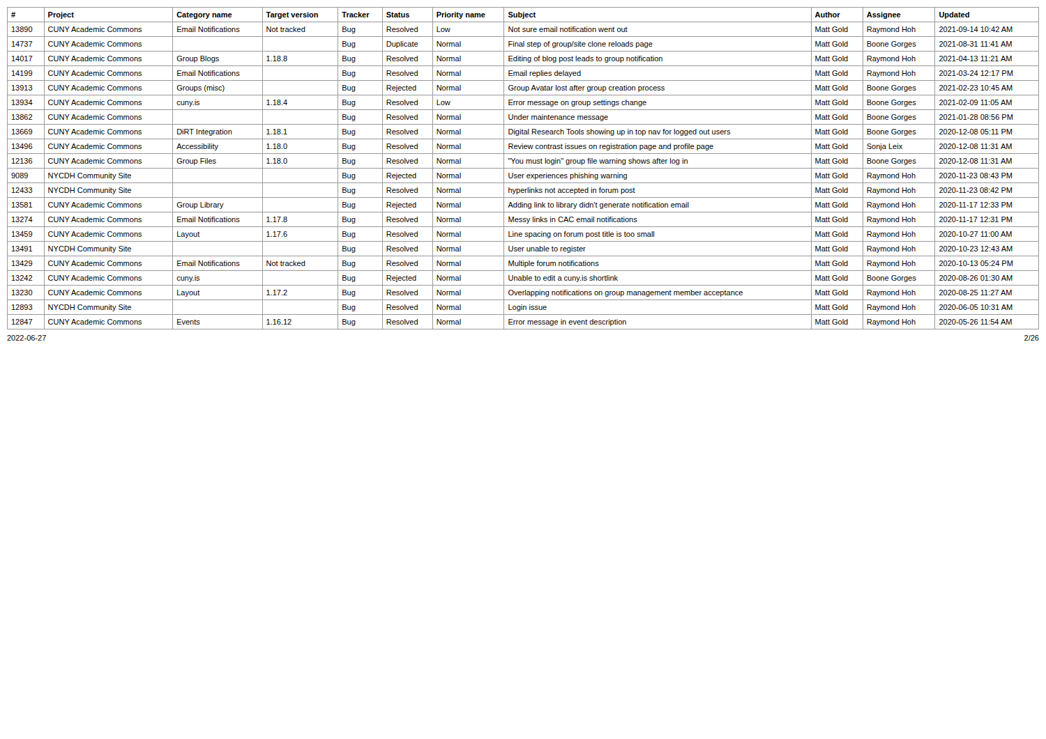| # | Project | Category name | Target version | Tracker | Status | Priority name | Subject | Author | Assignee | Updated |
| --- | --- | --- | --- | --- | --- | --- | --- | --- | --- | --- |
| 13890 | CUNY Academic Commons | Email Notifications | Not tracked | Bug | Resolved | Low | Not sure email notification went out | Matt Gold | Raymond Hoh | 2021-09-14 10:42 AM |
| 14737 | CUNY Academic Commons | | | Bug | Duplicate | Normal | Final step of group/site clone reloads page | Matt Gold | Boone Gorges | 2021-08-31 11:41 AM |
| 14017 | CUNY Academic Commons | Group Blogs | 1.18.8 | Bug | Resolved | Normal | Editing of blog post leads to group notification | Matt Gold | Raymond Hoh | 2021-04-13 11:21 AM |
| 14199 | CUNY Academic Commons | Email Notifications | | Bug | Resolved | Normal | Email replies delayed | Matt Gold | Raymond Hoh | 2021-03-24 12:17 PM |
| 13913 | CUNY Academic Commons | Groups (misc) | | Bug | Rejected | Normal | Group Avatar lost after group creation process | Matt Gold | Boone Gorges | 2021-02-23 10:45 AM |
| 13934 | CUNY Academic Commons | cuny.is | 1.18.4 | Bug | Resolved | Low | Error message on group settings change | Matt Gold | Boone Gorges | 2021-02-09 11:05 AM |
| 13862 | CUNY Academic Commons | | | Bug | Resolved | Normal | Under maintenance message | Matt Gold | Boone Gorges | 2021-01-28 08:56 PM |
| 13669 | CUNY Academic Commons | DiRT Integration | 1.18.1 | Bug | Resolved | Normal | Digital Research Tools showing up in top nav for logged out users | Matt Gold | Boone Gorges | 2020-12-08 05:11 PM |
| 13496 | CUNY Academic Commons | Accessibility | 1.18.0 | Bug | Resolved | Normal | Review contrast issues on registration page and profile page | Matt Gold | Sonja Leix | 2020-12-08 11:31 AM |
| 12136 | CUNY Academic Commons | Group Files | 1.18.0 | Bug | Resolved | Normal | "You must login" group file warning shows after log in | Matt Gold | Boone Gorges | 2020-12-08 11:31 AM |
| 9089 | NYCDH Community Site | | | Bug | Rejected | Normal | User experiences phishing warning | Matt Gold | Raymond Hoh | 2020-11-23 08:43 PM |
| 12433 | NYCDH Community Site | | | Bug | Resolved | Normal | hyperlinks not accepted in forum post | Matt Gold | Raymond Hoh | 2020-11-23 08:42 PM |
| 13581 | CUNY Academic Commons | Group Library | | Bug | Rejected | Normal | Adding link to library didn't generate notification email | Matt Gold | Raymond Hoh | 2020-11-17 12:33 PM |
| 13274 | CUNY Academic Commons | Email Notifications | 1.17.8 | Bug | Resolved | Normal | Messy links in CAC email notifications | Matt Gold | Raymond Hoh | 2020-11-17 12:31 PM |
| 13459 | CUNY Academic Commons | Layout | 1.17.6 | Bug | Resolved | Normal | Line spacing on forum post title is too small | Matt Gold | Raymond Hoh | 2020-10-27 11:00 AM |
| 13491 | NYCDH Community Site | | | Bug | Resolved | Normal | User unable to register | Matt Gold | Raymond Hoh | 2020-10-23 12:43 AM |
| 13429 | CUNY Academic Commons | Email Notifications | Not tracked | Bug | Resolved | Normal | Multiple forum notifications | Matt Gold | Raymond Hoh | 2020-10-13 05:24 PM |
| 13242 | CUNY Academic Commons | cuny.is | | Bug | Rejected | Normal | Unable to edit a cuny.is shortlink | Matt Gold | Boone Gorges | 2020-08-26 01:30 AM |
| 13230 | CUNY Academic Commons | Layout | 1.17.2 | Bug | Resolved | Normal | Overlapping notifications on group management member acceptance | Matt Gold | Raymond Hoh | 2020-08-25 11:27 AM |
| 12893 | NYCDH Community Site | | | Bug | Resolved | Normal | Login issue | Matt Gold | Raymond Hoh | 2020-06-05 10:31 AM |
| 12847 | CUNY Academic Commons | Events | 1.16.12 | Bug | Resolved | Normal | Error message in event description | Matt Gold | Raymond Hoh | 2020-05-26 11:54 AM |
2022-06-27 2/26